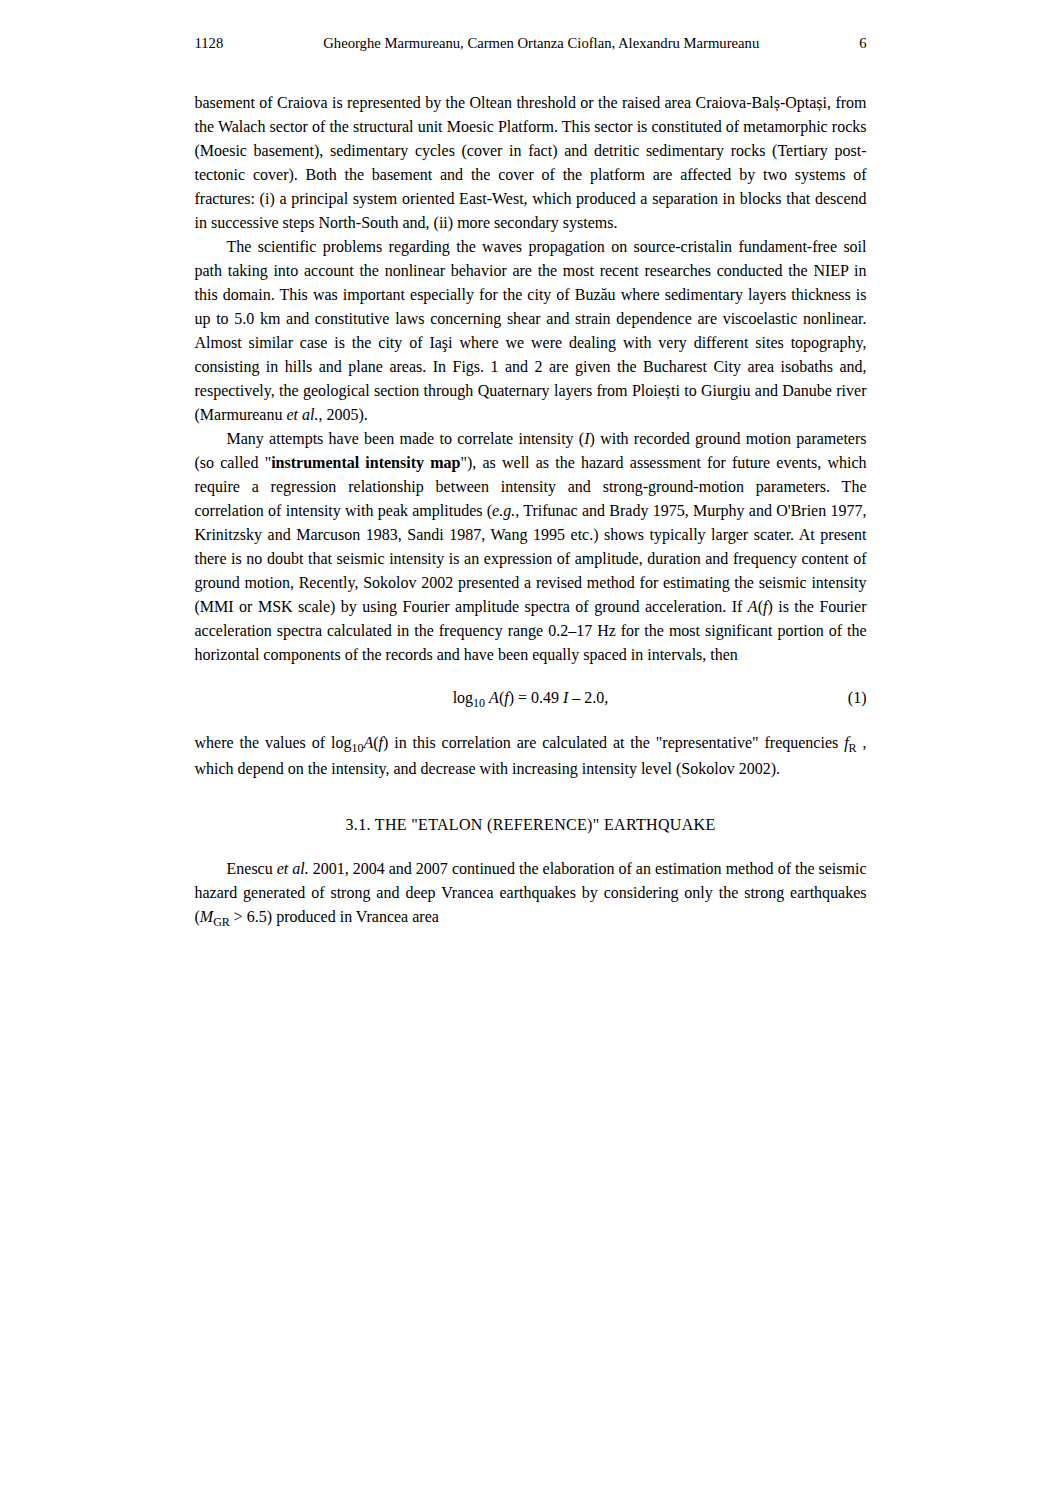1128 Gheorghe Marmureanu, Carmen Ortanza Cioflan, Alexandru Marmureanu 6
basement of Craiova is represented by the Oltean threshold or the raised area Craiova-Balș-Optași, from the Walach sector of the structural unit Moesic Platform. This sector is constituted of metamorphic rocks (Moesic basement), sedimentary cycles (cover in fact) and detritic sedimentary rocks (Tertiary post-tectonic cover). Both the basement and the cover of the platform are affected by two systems of fractures: (i) a principal system oriented East-West, which produced a separation in blocks that descend in successive steps North-South and, (ii) more secondary systems.
The scientific problems regarding the waves propagation on source-cristalin fundament-free soil path taking into account the nonlinear behavior are the most recent researches conducted the NIEP in this domain. This was important especially for the city of Buzău where sedimentary layers thickness is up to 5.0 km and constitutive laws concerning shear and strain dependence are viscoelastic nonlinear. Almost similar case is the city of Iaşi where we were dealing with very different sites topography, consisting in hills and plane areas. In Figs. 1 and 2 are given the Bucharest City area isobaths and, respectively, the geological section through Quaternary layers from Ploiești to Giurgiu and Danube river (Marmureanu et al., 2005).
Many attempts have been made to correlate intensity (I) with recorded ground motion parameters (so called "instrumental intensity map"), as well as the hazard assessment for future events, which require a regression relationship between intensity and strong-ground-motion parameters. The correlation of intensity with peak amplitudes (e.g., Trifunac and Brady 1975, Murphy and O'Brien 1977, Krinitzsky and Marcuson 1983, Sandi 1987, Wang 1995 etc.) shows typically larger scater. At present there is no doubt that seismic intensity is an expression of amplitude, duration and frequency content of ground motion, Recently, Sokolov 2002 presented a revised method for estimating the seismic intensity (MMI or MSK scale) by using Fourier amplitude spectra of ground acceleration. If A(f) is the Fourier acceleration spectra calculated in the frequency range 0.2–17 Hz for the most significant portion of the horizontal components of the records and have been equally spaced in intervals, then
log10 A(f) = 0.49 I – 2.0, (1)
where the values of log10A(f) in this correlation are calculated at the "representative" frequencies fR , which depend on the intensity, and decrease with increasing intensity level (Sokolov 2002).
3.1. THE "ETALON (REFERENCE)" EARTHQUAKE
Enescu et al. 2001, 2004 and 2007 continued the elaboration of an estimation method of the seismic hazard generated of strong and deep Vrancea earthquakes by considering only the strong earthquakes (MGR > 6.5) produced in Vrancea area